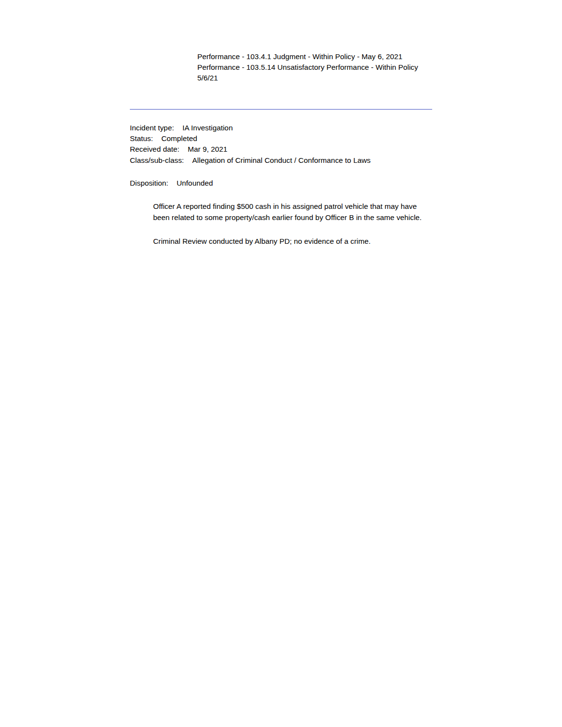Performance - 103.4.1 Judgment - Within Policy - May 6, 2021
Performance - 103.5.14 Unsatisfactory Performance - Within Policy 5/6/21
Incident type: IA Investigation
Status: Completed
Received date: Mar 9, 2021
Class/sub-class: Allegation of Criminal Conduct / Conformance to Laws
Disposition: Unfounded
Officer A reported finding $500 cash in his assigned patrol vehicle that may have been related to some property/cash earlier found by Officer B in the same vehicle.
Criminal Review conducted by Albany PD; no evidence of a crime.